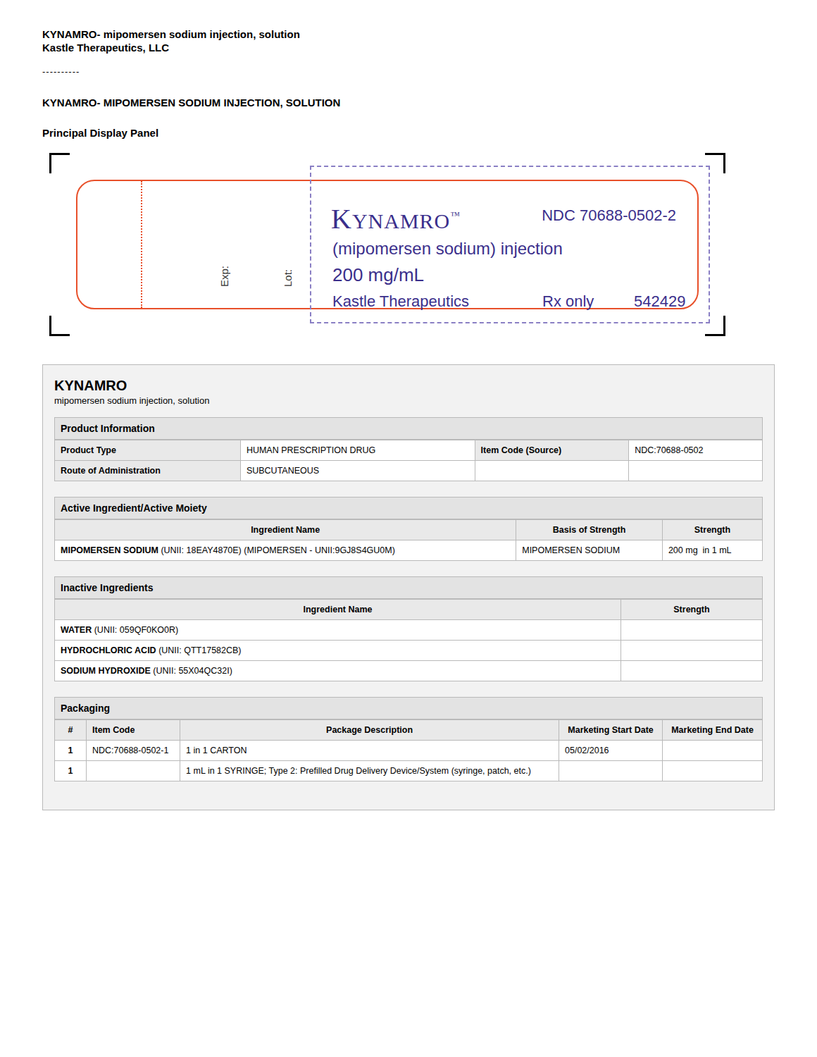KYNAMRO- mipomersen sodium injection, solution
Kastle Therapeutics, LLC
----------
KYNAMRO- MIPOMERSEN SODIUM INJECTION, SOLUTION
Principal Display Panel
Exp:
Lot:
KYNAMRO™
(mipomersen sodium) injection
200 mg/mL
Kastle Therapeutics
Rx only
542429
NDC 70688-0502-2
KYNAMRO
mipomersen sodium injection, solution
Product Information
| Product Type | HUMAN PRESCRIPTION DRUG | Item Code (Source) | NDC:70688-0502 |
| Route of Administration | SUBCUTANEOUS | | |
Active Ingredient/Active Moiety
| Ingredient Name | Basis of Strength | Strength |
| --- | --- | --- |
| MIPOMERSEN SODIUM (UNII: 18EAY4870E) (MIPOMERSEN - UNII:9GJ8S4GU0M) | MIPOMERSEN SODIUM | 200 mg in 1 mL |
Inactive Ingredients
| Ingredient Name | Strength |
| --- | --- |
| WATER (UNII: 059QF0KO0R) | |
| HYDROCHLORIC ACID (UNII: QTT17582CB) | |
| SODIUM HYDROXIDE (UNII: 55X04QC32I) | |
Packaging
| # | Item Code | Package Description | Marketing Start Date | Marketing End Date |
| --- | --- | --- | --- | --- |
| 1 | NDC:70688-0502-1 | 1 in 1 CARTON | 05/02/2016 | |
| 1 | | 1 mL in 1 SYRINGE; Type 2: Prefilled Drug Delivery Device/System (syringe, patch, etc.) | | |